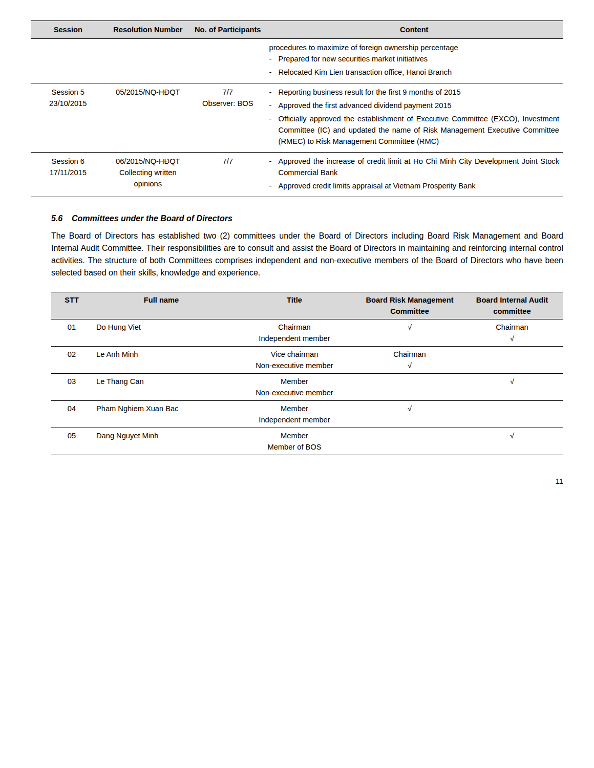| Session | Resolution Number | No. of Participants | Content |
| --- | --- | --- | --- |
| | | | procedures to maximize of foreign ownership percentage Prepared for new securities market initiatives Relocated Kim Lien transaction office, Hanoi Branch |
| Session 5 23/10/2015 | 05/2015/NQ-HĐQT | 7/7 Observer: BOS | Reporting business result for the first 9 months of 2015 Approved the first advanced dividend payment 2015 Officially approved the establishment of Executive Committee (EXCO), Investment Committee (IC) and updated the name of Risk Management Executive Committee (RMEC) to Risk Management Committee (RMC) |
| Session 6 17/11/2015 | 06/2015/NQ-HĐQT Collecting written opinions | 7/7 | Approved the increase of credit limit at Ho Chi Minh City Development Joint Stock Commercial Bank Approved credit limits appraisal at Vietnam Prosperity Bank |
5.6 Committees under the Board of Directors
The Board of Directors has established two (2) committees under the Board of Directors including Board Risk Management and Board Internal Audit Committee. Their responsibilities are to consult and assist the Board of Directors in maintaining and reinforcing internal control activities. The structure of both Committees comprises independent and non-executive members of the Board of Directors who have been selected based on their skills, knowledge and experience.
| STT | Full name | Title | Board Risk Management Committee | Board Internal Audit committee |
| --- | --- | --- | --- | --- |
| 01 | Do Hung Viet | Chairman Independent member | √ | Chairman √ |
| 02 | Le Anh Minh | Vice chairman Non-executive member | Chairman √ | |
| 03 | Le Thang Can | Member Non-executive member | | √ |
| 04 | Pham Nghiem Xuan Bac | Member Independent member | √ | |
| 05 | Dang Nguyet Minh | Member Member of BOS | | √ |
11